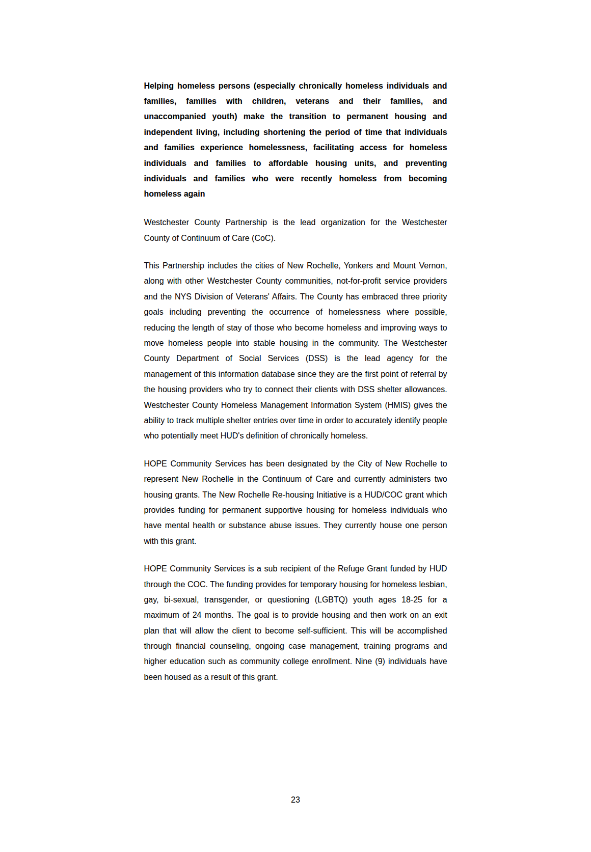Helping homeless persons (especially chronically homeless individuals and families, families with children, veterans and their families, and unaccompanied youth) make the transition to permanent housing and independent living, including shortening the period of time that individuals and families experience homelessness, facilitating access for homeless individuals and families to affordable housing units, and preventing individuals and families who were recently homeless from becoming homeless again
Westchester County Partnership is the lead organization for the Westchester County of Continuum of Care (CoC).
This Partnership includes the cities of New Rochelle, Yonkers and Mount Vernon, along with other Westchester County communities, not-for-profit service providers and the NYS Division of Veterans' Affairs. The County has embraced three priority goals including preventing the occurrence of homelessness where possible, reducing the length of stay of those who become homeless and improving ways to move homeless people into stable housing in the community. The Westchester County Department of Social Services (DSS) is the lead agency for the management of this information database since they are the first point of referral by the housing providers who try to connect their clients with DSS shelter allowances. Westchester County Homeless Management Information System (HMIS) gives the ability to track multiple shelter entries over time in order to accurately identify people who potentially meet HUD's definition of chronically homeless.
HOPE Community Services has been designated by the City of New Rochelle to represent New Rochelle in the Continuum of Care and currently administers two housing grants. The New Rochelle Re-housing Initiative is a HUD/COC grant which provides funding for permanent supportive housing for homeless individuals who have mental health or substance abuse issues. They currently house one person with this grant.
HOPE Community Services is a sub recipient of the Refuge Grant funded by HUD through the COC. The funding provides for temporary housing for homeless lesbian, gay, bi-sexual, transgender, or questioning (LGBTQ) youth ages 18-25 for a maximum of 24 months. The goal is to provide housing and then work on an exit plan that will allow the client to become self-sufficient. This will be accomplished through financial counseling, ongoing case management, training programs and higher education such as community college enrollment. Nine (9) individuals have been housed as a result of this grant.
23